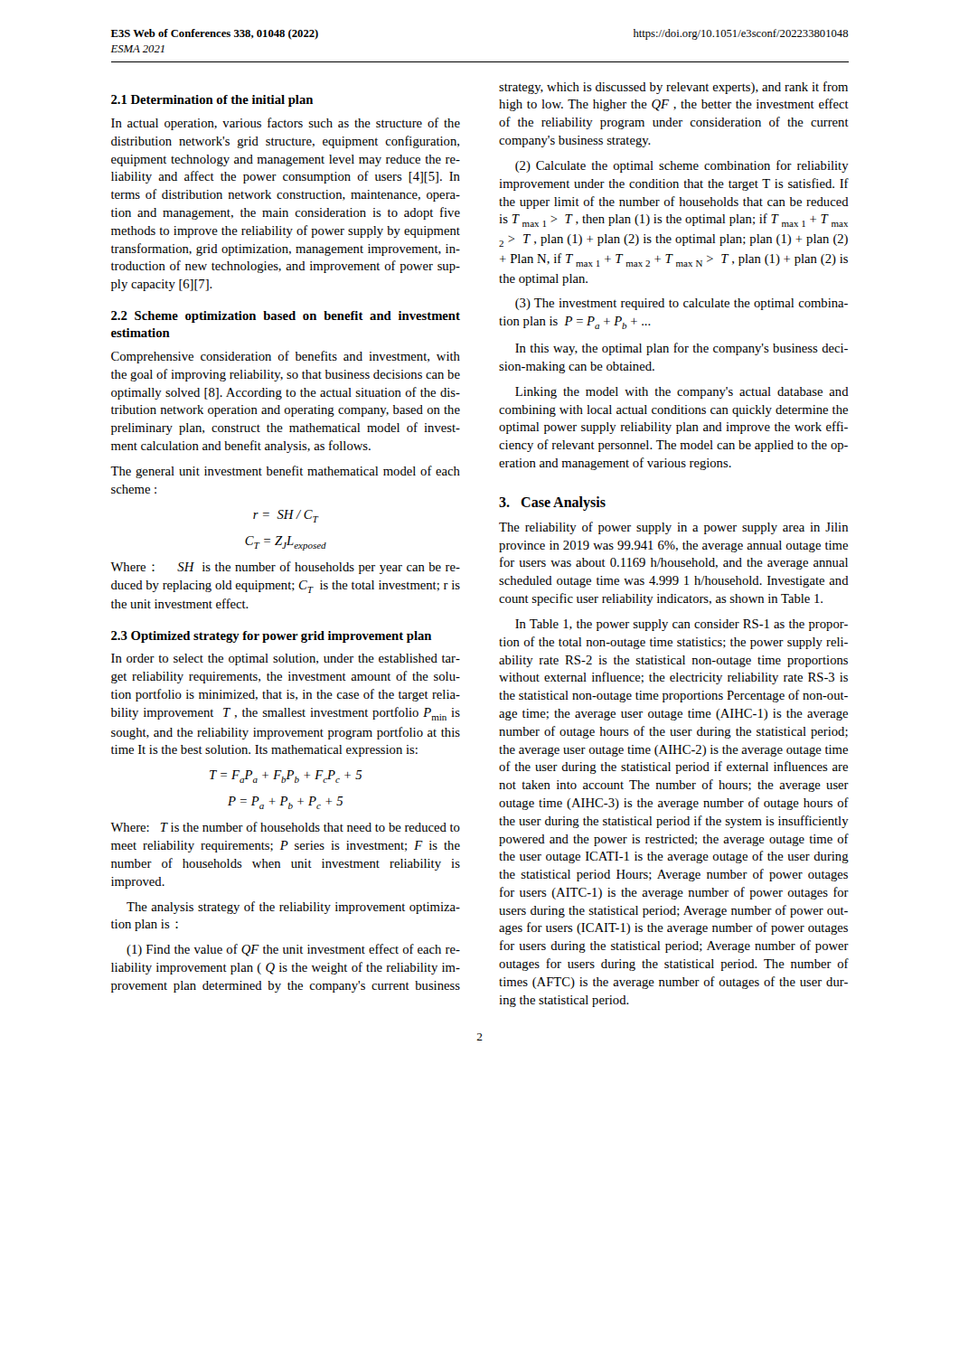E3S Web of Conferences 338, 01048 (2022)
ESMA 2021
https://doi.org/10.1051/e3sconf/202233801048
2.1 Determination of the initial plan
In actual operation, various factors such as the structure of the distribution network's grid structure, equipment configuration, equipment technology and management level may reduce the reliability and affect the power consumption of users [4][5]. In terms of distribution network construction, maintenance, operation and management, the main consideration is to adopt five methods to improve the reliability of power supply by equipment transformation, grid optimization, management improvement, introduction of new technologies, and improvement of power supply capacity [6][7].
2.2 Scheme optimization based on benefit and investment estimation
Comprehensive consideration of benefits and investment, with the goal of improving reliability, so that business decisions can be optimally solved [8]. According to the actual situation of the distribution network operation and operating company, based on the preliminary plan, construct the mathematical model of investment calculation and benefit analysis, as follows.
The general unit investment benefit mathematical model of each scheme :
r = SH / CT
CT = ZJLexposed
Where： SH is the number of households per year can be reduced by replacing old equipment; CT is the total investment; r is the unit investment effect.
2.3 Optimized strategy for power grid improvement plan
In order to select the optimal solution, under the established target reliability requirements, the investment amount of the solution portfolio is minimized, that is, in the case of the target reliability improvement T , the smallest investment portfolio Pmin is sought, and the reliability improvement program portfolio at this time It is the best solution. Its mathematical expression is:
T = FaPa + FbPb + FcPc + 5
P = Pa + Pb + Pc + 5
Where: T is the number of households that need to be reduced to meet reliability requirements; P series is investment; F is the number of households when unit investment reliability is improved.
The analysis strategy of the reliability improvement optimization plan is：
(1) Find the value of QF the unit investment effect of each reliability improvement plan ( Q is the weight of the reliability improvement plan determined by the company's current business strategy, which is discussed by relevant experts), and rank it from high to low. The higher the QF , the better the investment effect of the reliability program under consideration of the current company's business strategy.
(2) Calculate the optimal scheme combination for reliability improvement under the condition that the target T is satisfied. If the upper limit of the number of households that can be reduced is T max 1 > T , then plan (1) is the optimal plan; if T max 1 + T max 2 > T , plan (1) + plan (2) is the optimal plan; plan (1) + plan (2) + Plan N, if T max 1 + T max 2 + T max N > T , plan (1) + plan (2) is the optimal plan.
(3) The investment required to calculate the optimal combination plan is P = Pa + Pb + ...
In this way, the optimal plan for the company's business decision-making can be obtained.
Linking the model with the company's actual database and combining with local actual conditions can quickly determine the optimal power supply reliability plan and improve the work efficiency of relevant personnel. The model can be applied to the operation and management of various regions.
3. Case Analysis
The reliability of power supply in a power supply area in Jilin province in 2019 was 99.941 6%, the average annual outage time for users was about 0.1169 h/household, and the average annual scheduled outage time was 4.999 1 h/household. Investigate and count specific user reliability indicators, as shown in Table 1.
In Table 1, the power supply can consider RS-1 as the proportion of the total non-outage time statistics; the power supply reliability rate RS-2 is the statistical non-outage time proportions without external influence; the electricity reliability rate RS-3 is the statistical non-outage time proportions Percentage of non-outage time; the average user outage time (AIHC-1) is the average number of outage hours of the user during the statistical period; the average user outage time (AIHC-2) is the average outage time of the user during the statistical period if external influences are not taken into account The number of hours; the average user outage time (AIHC-3) is the average number of outage hours of the user during the statistical period if the system is insufficiently powered and the power is restricted; the average outage time of the user outage ICATI-1 is the average outage of the user during the statistical period Hours; Average number of power outages for users (AITC-1) is the average number of power outages for users during the statistical period; Average number of power outages for users (ICAIT-1) is the average number of power outages for users during the statistical period; Average number of power outages for users during the statistical period. The number of times (AFTC) is the average number of outages of the user during the statistical period.
2